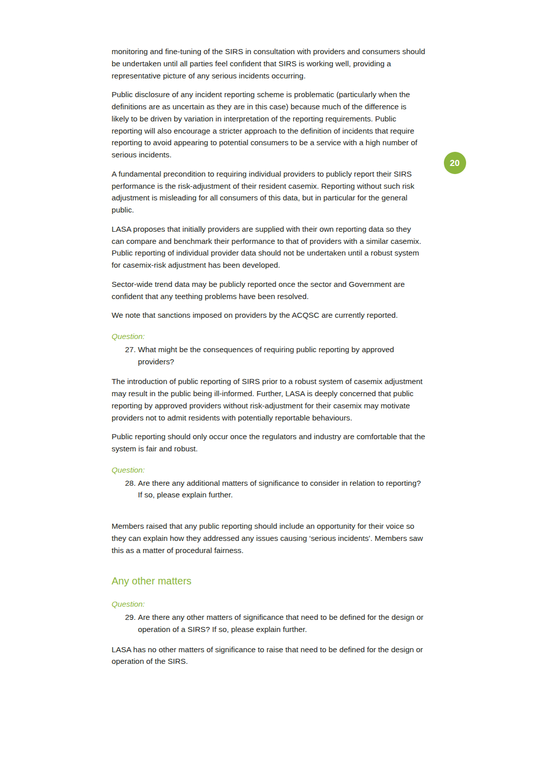20
monitoring and fine-tuning of the SIRS in consultation with providers and consumers should be undertaken until all parties feel confident that SIRS is working well, providing a representative picture of any serious incidents occurring.
Public disclosure of any incident reporting scheme is problematic (particularly when the definitions are as uncertain as they are in this case) because much of the difference is likely to be driven by variation in interpretation of the reporting requirements. Public reporting will also encourage a stricter approach to the definition of incidents that require reporting to avoid appearing to potential consumers to be a service with a high number of serious incidents.
A fundamental precondition to requiring individual providers to publicly report their SIRS performance is the risk-adjustment of their resident casemix. Reporting without such risk adjustment is misleading for all consumers of this data, but in particular for the general public.
LASA proposes that initially providers are supplied with their own reporting data so they can compare and benchmark their performance to that of providers with a similar casemix. Public reporting of individual provider data should not be undertaken until a robust system for casemix-risk adjustment has been developed.
Sector-wide trend data may be publicly reported once the sector and Government are confident that any teething problems have been resolved.
We note that sanctions imposed on providers by the ACQSC are currently reported.
Question:
What might be the consequences of requiring public reporting by approved providers?
The introduction of public reporting of SIRS prior to a robust system of casemix adjustment may result in the public being ill-informed. Further, LASA is deeply concerned that public reporting by approved providers without risk-adjustment for their casemix may motivate providers not to admit residents with potentially reportable behaviours.
Public reporting should only occur once the regulators and industry are comfortable that the system is fair and robust.
Question:
Are there any additional matters of significance to consider in relation to reporting? If so, please explain further.
Members raised that any public reporting should include an opportunity for their voice so they can explain how they addressed any issues causing ‘serious incidents’. Members saw this as a matter of procedural fairness.
Any other matters
Question:
Are there any other matters of significance that need to be defined for the design or operation of a SIRS? If so, please explain further.
LASA has no other matters of significance to raise that need to be defined for the design or operation of the SIRS.